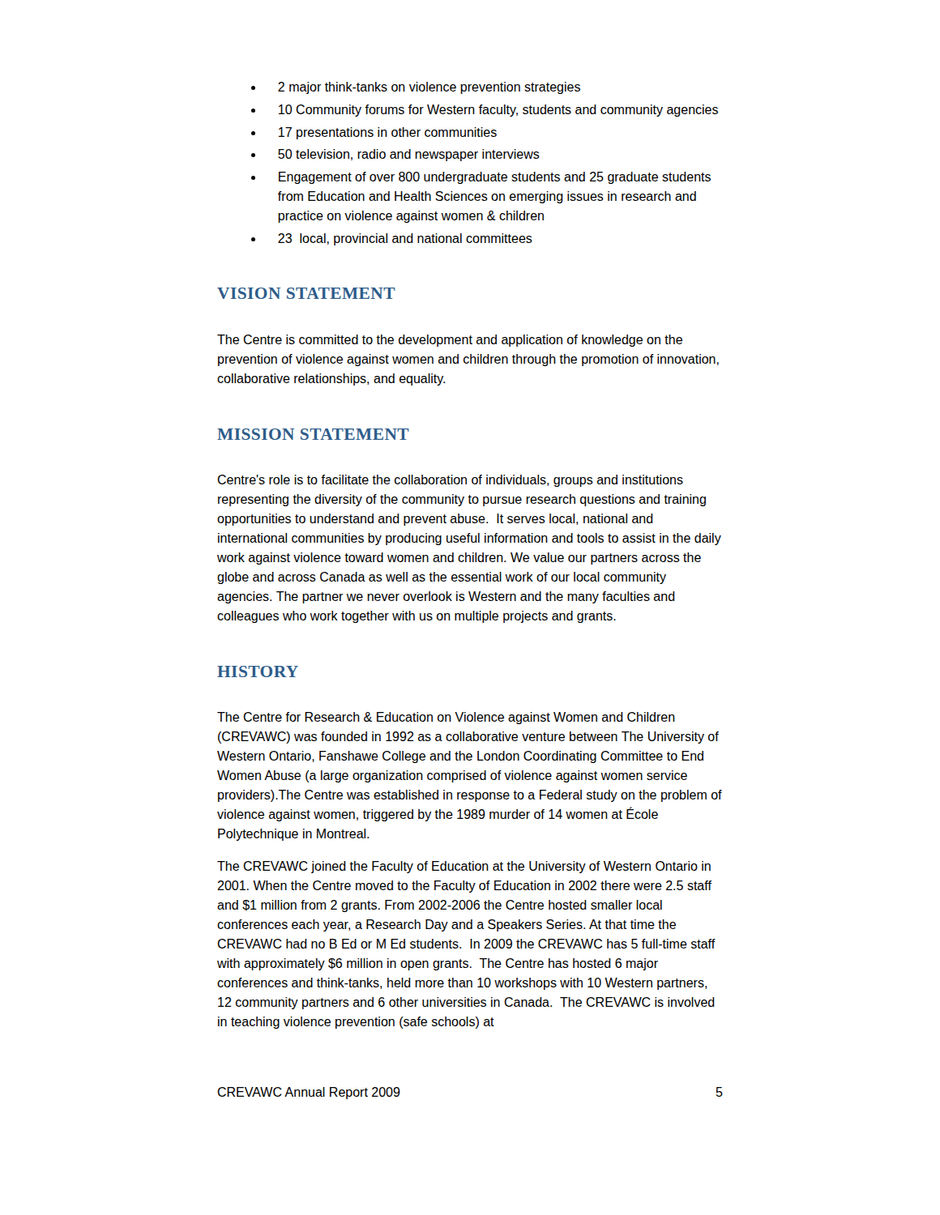2 major think-tanks on violence prevention strategies
10 Community forums for Western faculty, students and community agencies
17 presentations in other communities
50 television, radio and newspaper interviews
Engagement of over 800 undergraduate students and 25 graduate students from Education and Health Sciences on emerging issues in research and practice on violence against women & children
23 local, provincial and national committees
VISION STATEMENT
The Centre is committed to the development and application of knowledge on the prevention of violence against women and children through the promotion of innovation, collaborative relationships, and equality.
MISSION STATEMENT
Centre's role is to facilitate the collaboration of individuals, groups and institutions representing the diversity of the community to pursue research questions and training opportunities to understand and prevent abuse. It serves local, national and international communities by producing useful information and tools to assist in the daily work against violence toward women and children. We value our partners across the globe and across Canada as well as the essential work of our local community agencies. The partner we never overlook is Western and the many faculties and colleagues who work together with us on multiple projects and grants.
HISTORY
The Centre for Research & Education on Violence against Women and Children (CREVAWC) was founded in 1992 as a collaborative venture between The University of Western Ontario, Fanshawe College and the London Coordinating Committee to End Women Abuse (a large organization comprised of violence against women service providers).The Centre was established in response to a Federal study on the problem of violence against women, triggered by the 1989 murder of 14 women at École Polytechnique in Montreal.
The CREVAWC joined the Faculty of Education at the University of Western Ontario in 2001. When the Centre moved to the Faculty of Education in 2002 there were 2.5 staff and $1 million from 2 grants. From 2002-2006 the Centre hosted smaller local conferences each year, a Research Day and a Speakers Series. At that time the CREVAWC had no B Ed or M Ed students. In 2009 the CREVAWC has 5 full-time staff with approximately $6 million in open grants. The Centre has hosted 6 major conferences and think-tanks, held more than 10 workshops with 10 Western partners, 12 community partners and 6 other universities in Canada. The CREVAWC is involved in teaching violence prevention (safe schools) at
CREVAWC Annual Report 2009 5